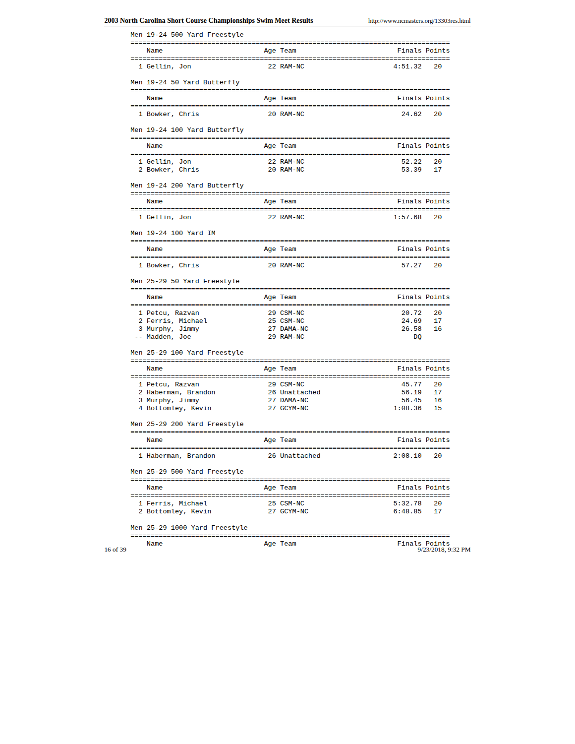2003 North Carolina Short Course Championships Swim Meet Results http://www.ncmasters.org/13303res.html
Men 19-24 500 Yard Freestyle
===============================================================================
    Name                         Age Team                         Finals Points
===============================================================================
  1 Gellin, Jon                   22 RAM-NC                      4:51.32   20

Men 19-24 50 Yard Butterfly
===============================================================================
    Name                         Age Team                         Finals Points
===============================================================================
  1 Bowker, Chris                 20 RAM-NC                        24.62   20

Men 19-24 100 Yard Butterfly
===============================================================================
    Name                         Age Team                         Finals Points
===============================================================================
  1 Gellin, Jon                   22 RAM-NC                        52.22   20
  2 Bowker, Chris                 20 RAM-NC                        53.39   17

Men 19-24 200 Yard Butterfly
===============================================================================
    Name                         Age Team                         Finals Points
===============================================================================
  1 Gellin, Jon                   22 RAM-NC                      1:57.68   20

Men 19-24 100 Yard IM
===============================================================================
    Name                         Age Team                         Finals Points
===============================================================================
  1 Bowker, Chris                 20 RAM-NC                        57.27   20

Men 25-29 50 Yard Freestyle
===============================================================================
    Name                         Age Team                         Finals Points
===============================================================================
  1 Petcu, Razvan                 29 CSM-NC                        20.72   20
  2 Ferris, Michael               25 CSM-NC                        24.69   17
  3 Murphy, Jimmy                 27 DAMA-NC                       26.58   16
 -- Madden, Joe                   29 RAM-NC                           DQ

Men 25-29 100 Yard Freestyle
===============================================================================
    Name                         Age Team                         Finals Points
===============================================================================
  1 Petcu, Razvan                 29 CSM-NC                        45.77   20
  2 Haberman, Brandon             26 Unattached                    56.19   17
  3 Murphy, Jimmy                 27 DAMA-NC                       56.45   16
  4 Bottomley, Kevin              27 GCYM-NC                     1:08.36   15

Men 25-29 200 Yard Freestyle
===============================================================================
    Name                         Age Team                         Finals Points
===============================================================================
  1 Haberman, Brandon             26 Unattached                  2:08.10   20

Men 25-29 500 Yard Freestyle
===============================================================================
    Name                         Age Team                         Finals Points
===============================================================================
  1 Ferris, Michael               25 CSM-NC                      5:32.78   20
  2 Bottomley, Kevin              27 GCYM-NC                     6:48.85   17

Men 25-29 1000 Yard Freestyle
===============================================================================
    Name                         Age Team                         Finals Points
16 of 39 9/23/2018, 9:32 PM